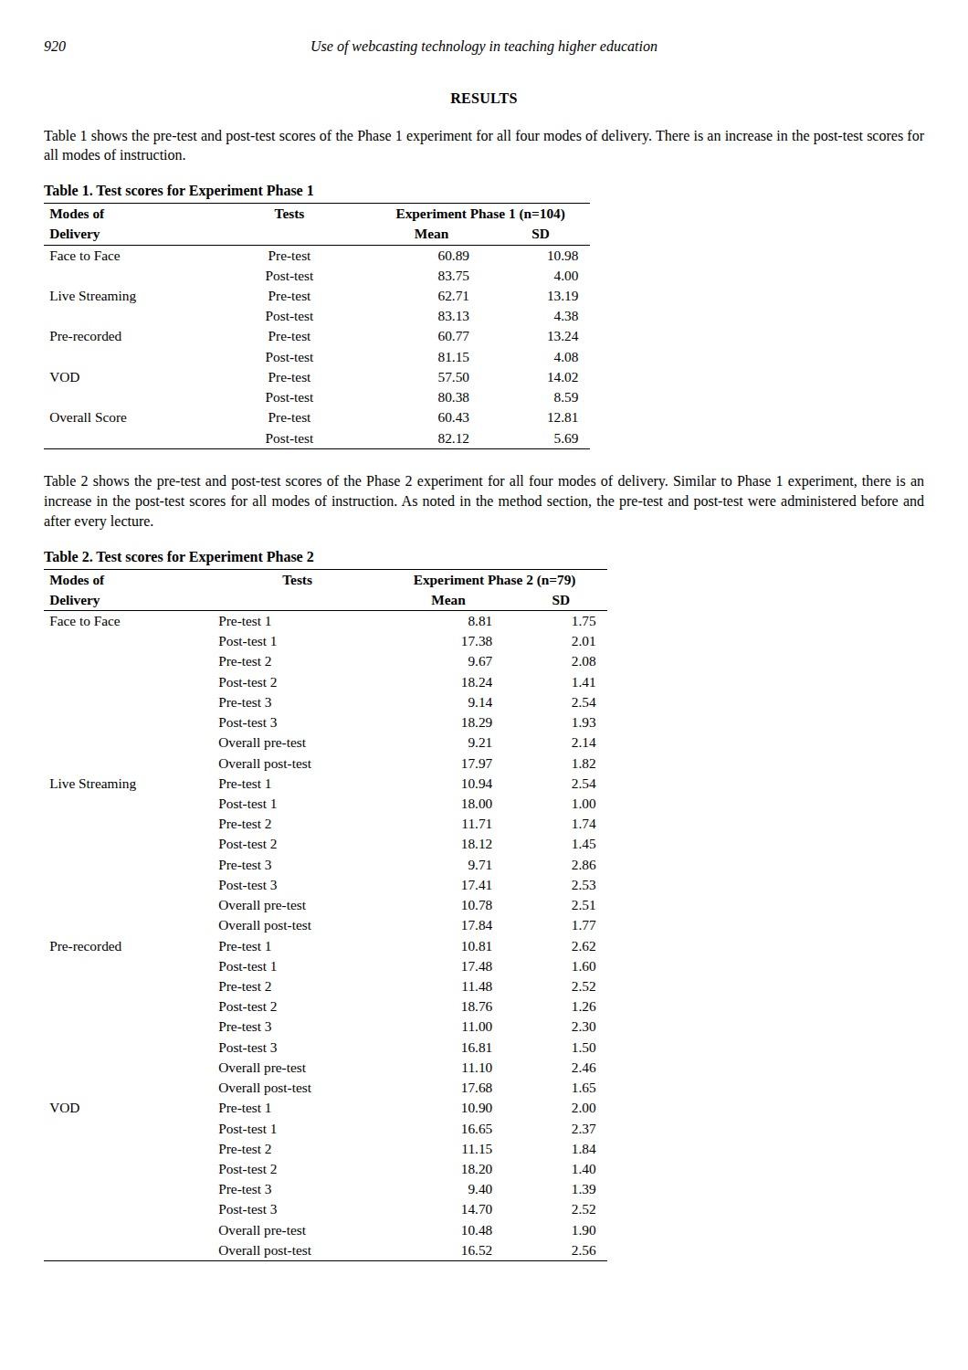920
Use of webcasting technology in teaching higher education
RESULTS
Table 1 shows the pre-test and post-test scores of the Phase 1 experiment for all four modes of delivery. There is an increase in the post-test scores for all modes of instruction.
Table 1. Test scores for Experiment Phase 1
| Modes of | Tests | Experiment Phase 1 (n=104) |
| --- | --- | --- |
| Delivery | | Mean | SD |
| Face to Face | Pre-test | 60.89 | 10.98 |
| | Post-test | 83.75 | 4.00 |
| Live Streaming | Pre-test | 62.71 | 13.19 |
| | Post-test | 83.13 | 4.38 |
| Pre-recorded | Pre-test | 60.77 | 13.24 |
| | Post-test | 81.15 | 4.08 |
| VOD | Pre-test | 57.50 | 14.02 |
| | Post-test | 80.38 | 8.59 |
| Overall Score | Pre-test | 60.43 | 12.81 |
| | Post-test | 82.12 | 5.69 |
Table 2 shows the pre-test and post-test scores of the Phase 2 experiment for all four modes of delivery. Similar to Phase 1 experiment, there is an increase in the post-test scores for all modes of instruction. As noted in the method section, the pre-test and post-test were administered before and after every lecture.
Table 2. Test scores for Experiment Phase 2
| Modes of | Tests | Experiment Phase 2 (n=79) |
| --- | --- | --- |
| Delivery | | Mean | SD |
| Face to Face | Pre-test 1 | 8.81 | 1.75 |
| | Post-test 1 | 17.38 | 2.01 |
| | Pre-test 2 | 9.67 | 2.08 |
| | Post-test 2 | 18.24 | 1.41 |
| | Pre-test 3 | 9.14 | 2.54 |
| | Post-test 3 | 18.29 | 1.93 |
| | Overall pre-test | 9.21 | 2.14 |
| | Overall post-test | 17.97 | 1.82 |
| Live Streaming | Pre-test 1 | 10.94 | 2.54 |
| | Post-test 1 | 18.00 | 1.00 |
| | Pre-test 2 | 11.71 | 1.74 |
| | Post-test 2 | 18.12 | 1.45 |
| | Pre-test 3 | 9.71 | 2.86 |
| | Post-test 3 | 17.41 | 2.53 |
| | Overall pre-test | 10.78 | 2.51 |
| | Overall post-test | 17.84 | 1.77 |
| Pre-recorded | Pre-test 1 | 10.81 | 2.62 |
| | Post-test 1 | 17.48 | 1.60 |
| | Pre-test 2 | 11.48 | 2.52 |
| | Post-test 2 | 18.76 | 1.26 |
| | Pre-test 3 | 11.00 | 2.30 |
| | Post-test 3 | 16.81 | 1.50 |
| | Overall pre-test | 11.10 | 2.46 |
| | Overall post-test | 17.68 | 1.65 |
| VOD | Pre-test 1 | 10.90 | 2.00 |
| | Post-test 1 | 16.65 | 2.37 |
| | Pre-test 2 | 11.15 | 1.84 |
| | Post-test 2 | 18.20 | 1.40 |
| | Pre-test 3 | 9.40 | 1.39 |
| | Post-test 3 | 14.70 | 2.52 |
| | Overall pre-test | 10.48 | 1.90 |
| | Overall post-test | 16.52 | 2.56 |